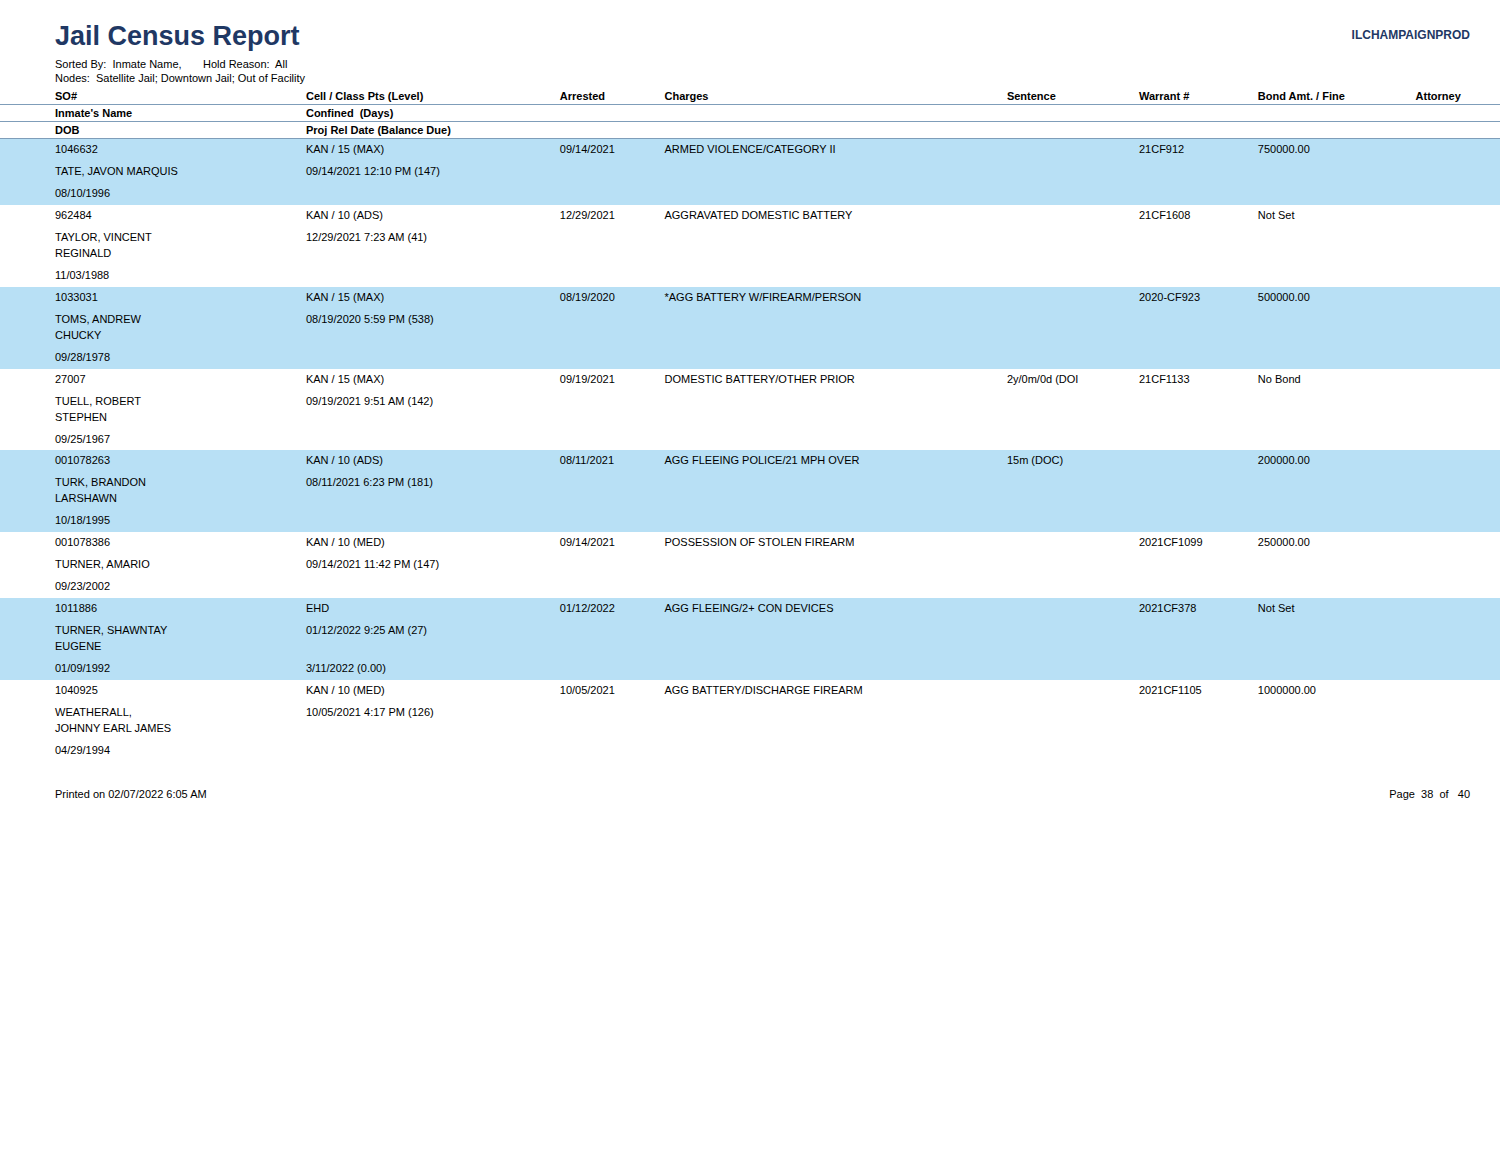ILCHAMPAIGNPROD
Jail Census Report
Sorted By: Inmate Name, Hold Reason: All
Nodes: Satellite Jail; Downtown Jail; Out of Facility
| SO# | Cell / Class Pts (Level) | Arrested | Charges | Sentence | Warrant # | Bond Amt. / Fine | Attorney |
| --- | --- | --- | --- | --- | --- | --- | --- |
| Inmate's Name | Confined (Days) | | | | | | |
| DOB | Proj Rel Date (Balance Due) | | | | | | |
| 1046632 | KAN / 15 (MAX) | 09/14/2021 | ARMED VIOLENCE/CATEGORY II | | 21CF912 | 750000.00 | |
| TATE, JAVON MARQUIS | 09/14/2021 12:10 PM (147) | | | | | | |
| 08/10/1996 | | | | | | | |
| 962484 | KAN / 10 (ADS) | 12/29/2021 | AGGRAVATED DOMESTIC BATTERY | | 21CF1608 | Not Set | |
| TAYLOR, VINCENT REGINALD | 12/29/2021 7:23 AM (41) | | | | | | |
| 11/03/1988 | | | | | | | |
| 1033031 | KAN / 15 (MAX) | 08/19/2020 | *AGG BATTERY W/FIREARM/PERSON | | 2020-CF923 | 500000.00 | |
| TOMS, ANDREW CHUCKY | 08/19/2020 5:59 PM (538) | | | | | | |
| 09/28/1978 | | | | | | | |
| 27007 | KAN / 15 (MAX) | 09/19/2021 | DOMESTIC BATTERY/OTHER PRIOR | 2y/0m/0d (DOI | 21CF1133 | No Bond | |
| TUELL, ROBERT STEPHEN | 09/19/2021 9:51 AM (142) | | | | | | |
| 09/25/1967 | | | | | | | |
| 001078263 | KAN / 10 (ADS) | 08/11/2021 | AGG FLEEING POLICE/21 MPH OVER | 15m (DOC) | | 200000.00 | |
| TURK, BRANDON LARSHAWN | 08/11/2021 6:23 PM (181) | | | | | | |
| 10/18/1995 | | | | | | | |
| 001078386 | KAN / 10 (MED) | 09/14/2021 | POSSESSION OF STOLEN FIREARM | | 2021CF1099 | 250000.00 | |
| TURNER, AMARIO | 09/14/2021 11:42 PM (147) | | | | | | |
| 09/23/2002 | | | | | | | |
| 1011886 | EHD | 01/12/2022 | AGG FLEEING/2+ CON DEVICES | | 2021CF378 | Not Set | |
| TURNER, SHAWNTAY EUGENE | 01/12/2022 9:25 AM (27) | | | | | | |
| 01/09/1992 | 3/11/2022 (0.00) | | | | | | |
| 1040925 | KAN / 10 (MED) | 10/05/2021 | AGG BATTERY/DISCHARGE FIREARM | | 2021CF1105 | 1000000.00 | |
| WEATHERALL, JOHNNY EARL JAMES | 10/05/2021 4:17 PM (126) | | | | | | |
| 04/29/1994 | | | | | | | |
Printed on 02/07/2022 6:05 AM
Page 38 of 40